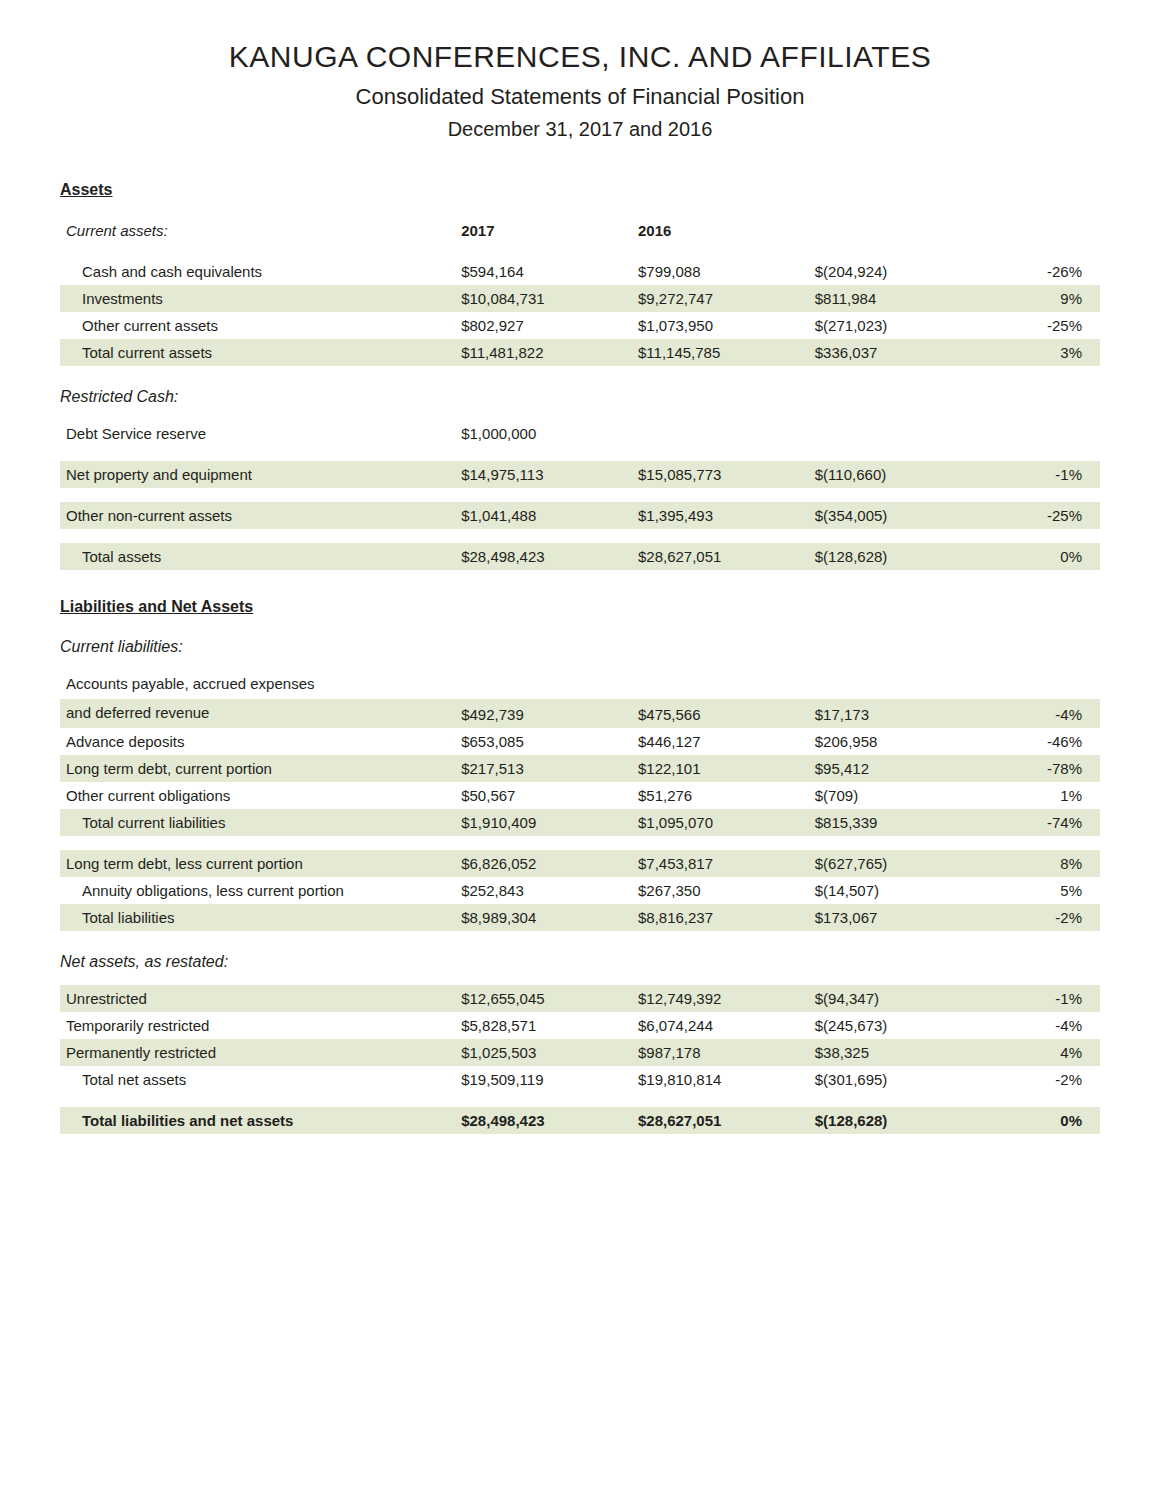KANUGA CONFERENCES, INC. AND AFFILIATES
Consolidated Statements of Financial Position
December 31, 2017 and 2016
Assets
| Current assets: | 2017 | 2016 | | |
| Cash and cash equivalents | $594,164 | $799,088 | $(204,924) | -26% |
| Investments | $10,084,731 | $9,272,747 | $811,984 | 9% |
| Other current assets | $802,927 | $1,073,950 | $(271,023) | -25% |
| Total current assets | $11,481,822 | $11,145,785 | $336,037 | 3% |
Restricted Cash:
| Debt Service reserve | $1,000,000 | | | |
| Net property and equipment | $14,975,113 | $15,085,773 | $(110,660) | -1% |
| Other non-current assets | $1,041,488 | $1,395,493 | $(354,005) | -25% |
| Total assets | $28,498,423 | $28,627,051 | $(128,628) | 0% |
Liabilities and Net Assets
Current liabilities:
| Accounts payable, accrued expenses | | | | |
| and deferred revenue | $492,739 | $475,566 | $17,173 | -4% |
| Advance deposits | $653,085 | $446,127 | $206,958 | -46% |
| Long term debt, current portion | $217,513 | $122,101 | $95,412 | -78% |
| Other current obligations | $50,567 | $51,276 | $(709) | 1% |
| Total current liabilities | $1,910,409 | $1,095,070 | $815,339 | -74% |
| Long term debt, less current portion | $6,826,052 | $7,453,817 | $(627,765) | 8% |
| Annuity obligations, less current portion | $252,843 | $267,350 | $(14,507) | 5% |
| Total liabilities | $8,989,304 | $8,816,237 | $173,067 | -2% |
Net assets, as restated:
| Unrestricted | $12,655,045 | $12,749,392 | $(94,347) | -1% |
| Temporarily restricted | $5,828,571 | $6,074,244 | $(245,673) | -4% |
| Permanently restricted | $1,025,503 | $987,178 | $38,325 | 4% |
| Total net assets | $19,509,119 | $19,810,814 | $(301,695) | -2% |
| Total liabilities and net assets | $28,498,423 | $28,627,051 | $(128,628) | 0% |